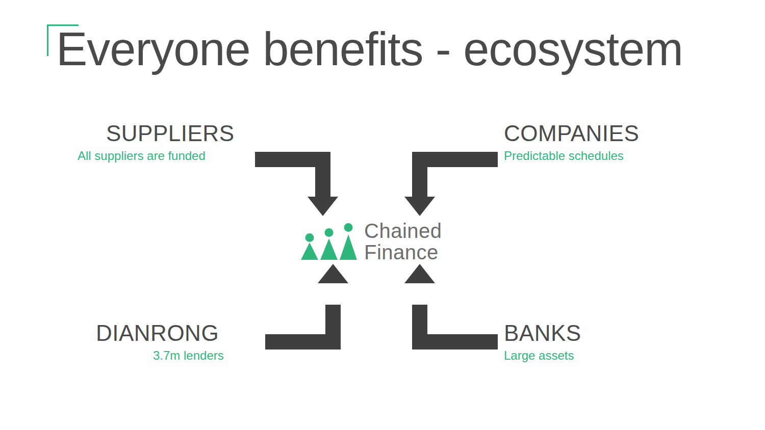Everyone benefits - ecosystem
SUPPLIERS
All suppliers are funded
COMPANIES
Predictable schedules
DIANRONG
3.7m lenders
BANKS
Large assets
Chained
Finance